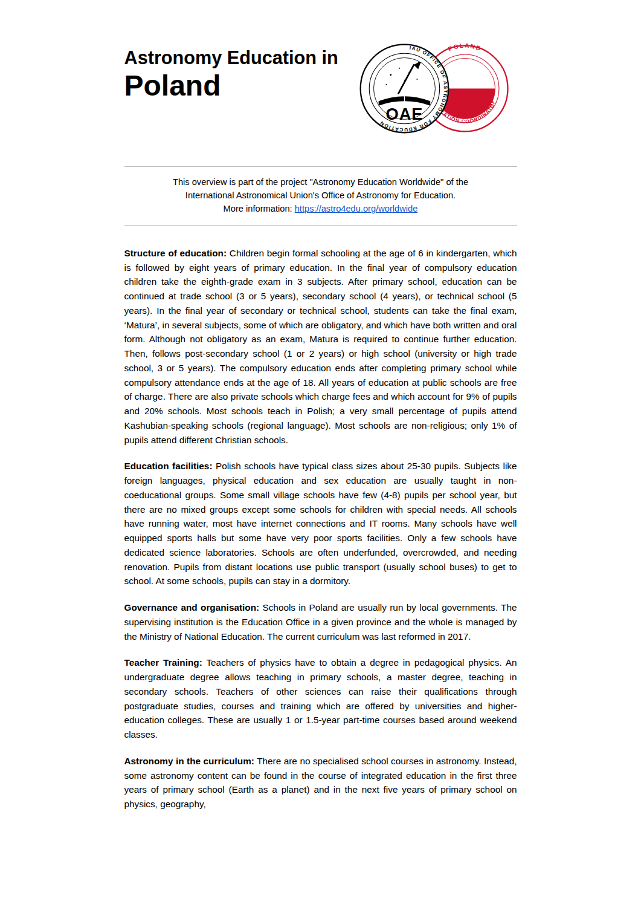Astronomy Education in
Poland
POLAND NATIONAL ASTRONOMY EDUCATION COORDINATOR OAE IAU OFFICE OF ASTRONOMY FOR EDUCATION
This overview is part of the project "Astronomy Education Worldwide" of the
International Astronomical Union's Office of Astronomy for Education.
More information: https://astro4edu.org/worldwide
Structure of education: Children begin formal schooling at the age of 6 in kindergarten, which is followed by eight years of primary education. In the final year of compulsory education children take the eighth-grade exam in 3 subjects. After primary school, education can be continued at trade school (3 or 5 years), secondary school (4 years), or technical school (5 years). In the final year of secondary or technical school, students can take the final exam, ‘Matura’, in several subjects, some of which are obligatory, and which have both written and oral form. Although not obligatory as an exam, Matura is required to continue further education. Then, follows post-secondary school (1 or 2 years) or high school (university or high trade school, 3 or 5 years). The compulsory education ends after completing primary school while compulsory attendance ends at the age of 18. All years of education at public schools are free of charge. There are also private schools which charge fees and which account for 9% of pupils and 20% schools. Most schools teach in Polish; a very small percentage of pupils attend Kashubian-speaking schools (regional language). Most schools are non-religious; only 1% of pupils attend different Christian schools.
Education facilities: Polish schools have typical class sizes about 25-30 pupils. Subjects like foreign languages, physical education and sex education are usually taught in non-coeducational groups. Some small village schools have few (4-8) pupils per school year, but there are no mixed groups except some schools for children with special needs. All schools have running water, most have internet connections and IT rooms. Many schools have well equipped sports halls but some have very poor sports facilities. Only a few schools have dedicated science laboratories. Schools are often underfunded, overcrowded, and needing renovation. Pupils from distant locations use public transport (usually school buses) to get to school. At some schools, pupils can stay in a dormitory.
Governance and organisation: Schools in Poland are usually run by local governments. The supervising institution is the Education Office in a given province and the whole is managed by the Ministry of National Education. The current curriculum was last reformed in 2017.
Teacher Training: Teachers of physics have to obtain a degree in pedagogical physics. An undergraduate degree allows teaching in primary schools, a master degree, teaching in secondary schools. Teachers of other sciences can raise their qualifications through postgraduate studies, courses and training which are offered by universities and higher-education colleges. These are usually 1 or 1.5-year part-time courses based around weekend classes.
Astronomy in the curriculum: There are no specialised school courses in astronomy. Instead, some astronomy content can be found in the course of integrated education in the first three years of primary school (Earth as a planet) and in the next five years of primary school on physics, geography,